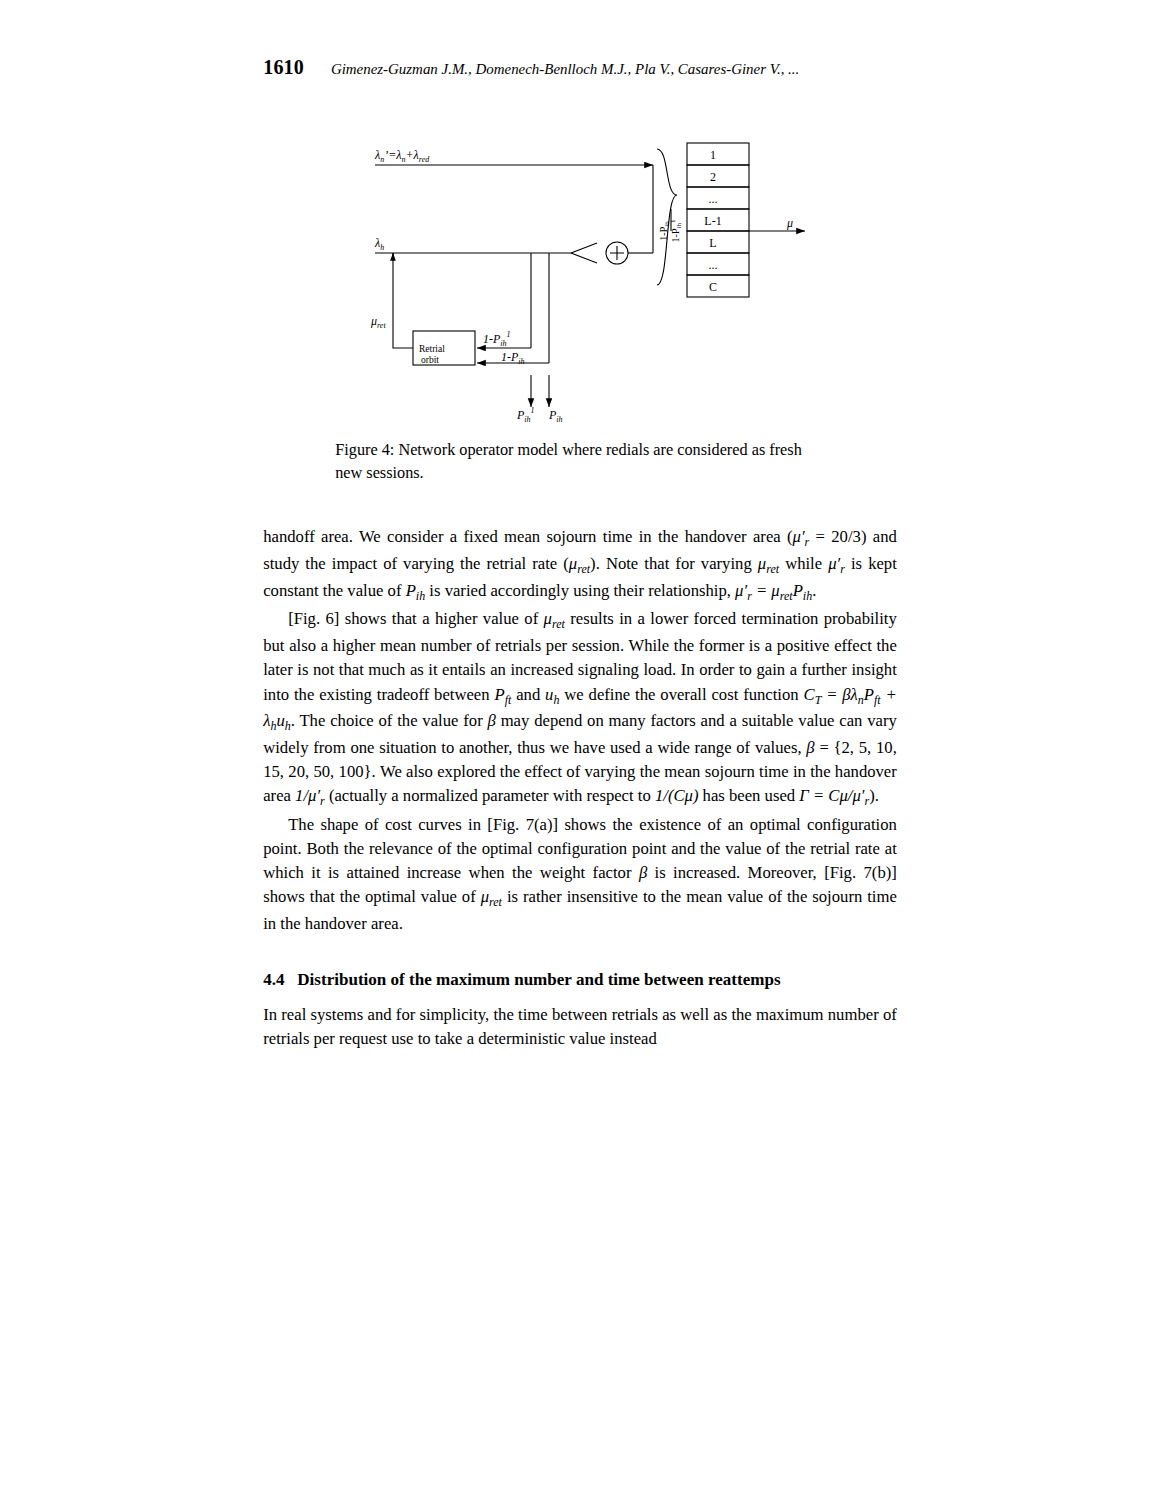1610
Gimenez-Guzman J.M., Domenech-Benlloch M.J., Pla V., Casares-Giner V., ...
λn’=λn+λred λh μret Retrial orbit 1-Pih1 1-Pih Pih1 Pih 1 2 ... L-1 L ... C μ 1-Pih 1-Pih1
Figure 4: Network operator model where redials are considered as fresh new sessions.
handoff area. We consider a fixed mean sojourn time in the handover area (μ′r = 20/3) and study the impact of varying the retrial rate (μret). Note that for varying μret while μ′r is kept constant the value of Pih is varied accordingly using their relationship, μ′r = μretPih.
[Fig. 6] shows that a higher value of μret results in a lower forced termination probability but also a higher mean number of retrials per session. While the former is a positive effect the later is not that much as it entails an increased signaling load. In order to gain a further insight into the existing tradeoff between Pft and uh we define the overall cost function CT = βλnPft + λhuh. The choice of the value for β may depend on many factors and a suitable value can vary widely from one situation to another, thus we have used a wide range of values, β = {2, 5, 10, 15, 20, 50, 100}. We also explored the effect of varying the mean sojourn time in the handover area 1/μ′r (actually a normalized parameter with respect to 1/(Cμ) has been used Γ = Cμ/μ′r).
The shape of cost curves in [Fig. 7(a)] shows the existence of an optimal configuration point. Both the relevance of the optimal configuration point and the value of the retrial rate at which it is attained increase when the weight factor β is increased. Moreover, [Fig. 7(b)] shows that the optimal value of μret is rather insensitive to the mean value of the sojourn time in the handover area.
4.4 Distribution of the maximum number and time between reattemps
In real systems and for simplicity, the time between retrials as well as the maximum number of retrials per request use to take a deterministic value instead